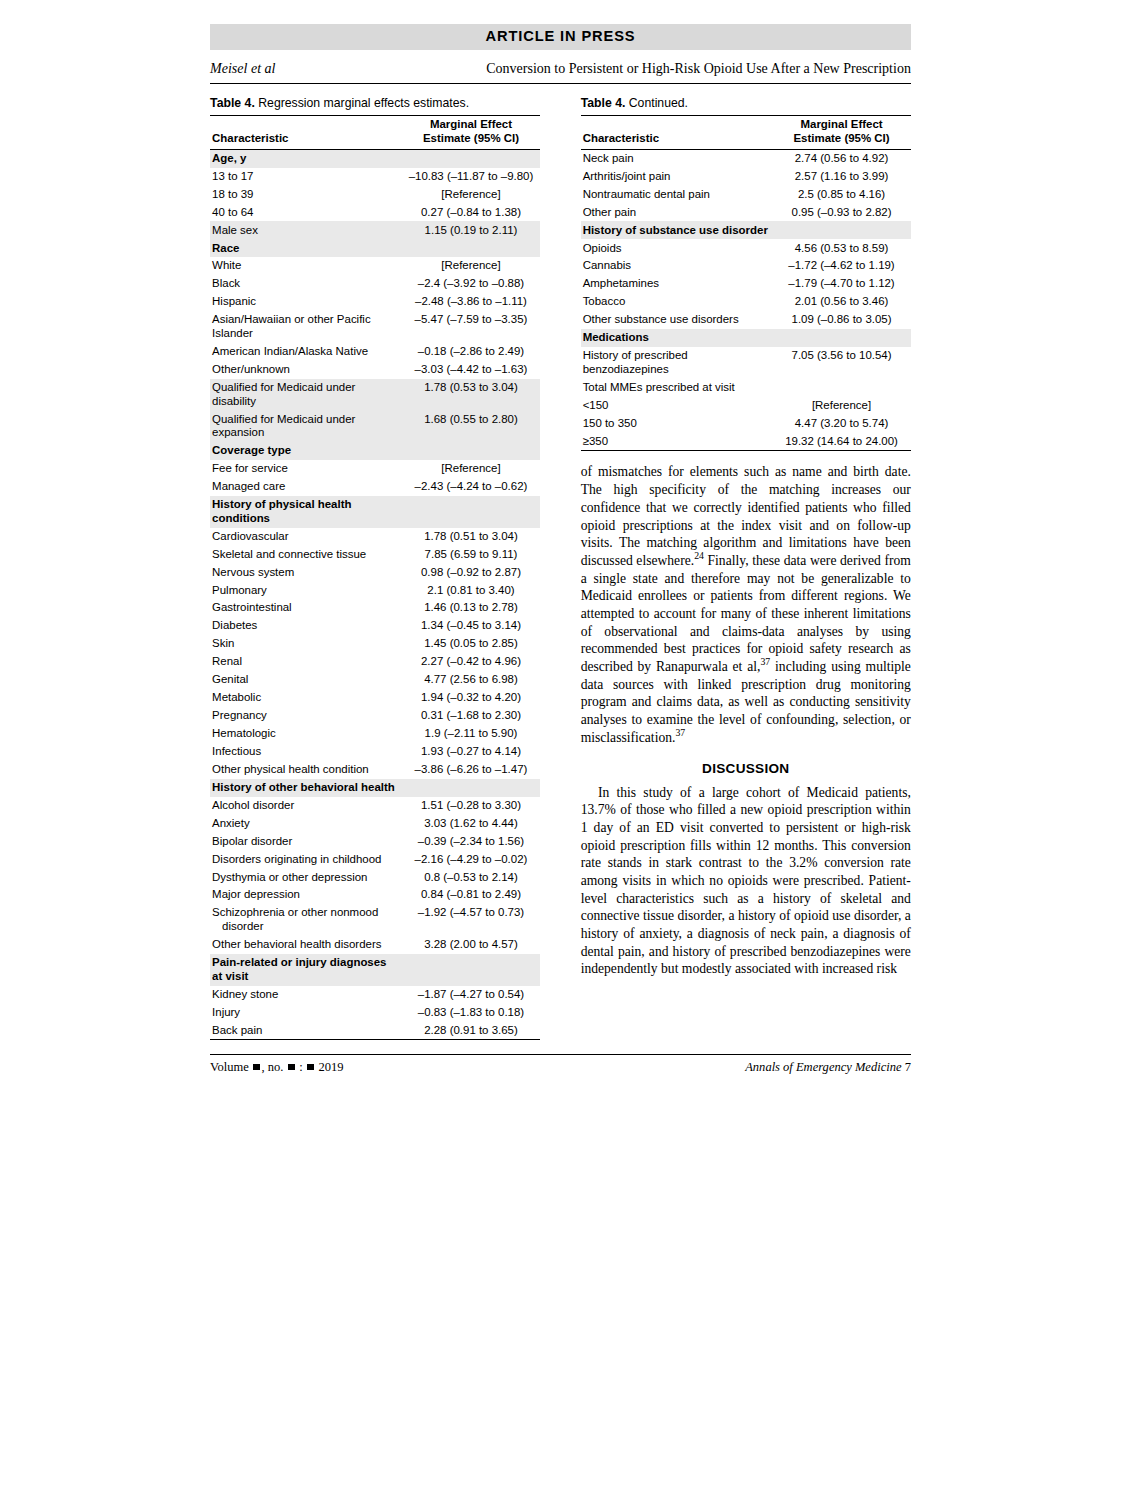ARTICLE IN PRESS
Meisel et al
Conversion to Persistent or High-Risk Opioid Use After a New Prescription
Table 4. Regression marginal effects estimates.
| Characteristic | Marginal Effect Estimate (95% CI) |
| --- | --- |
| Age, y | |
| 13 to 17 | –10.83 (–11.87 to –9.80) |
| 18 to 39 | [Reference] |
| 40 to 64 | 0.27 (–0.84 to 1.38) |
| Male sex | 1.15 (0.19 to 2.11) |
| Race | |
| White | [Reference] |
| Black | –2.4 (–3.92 to –0.88) |
| Hispanic | –2.48 (–3.86 to –1.11) |
| Asian/Hawaiian or other Pacific Islander | –5.47 (–7.59 to –3.35) |
| American Indian/Alaska Native | –0.18 (–2.86 to 2.49) |
| Other/unknown | –3.03 (–4.42 to –1.63) |
| Qualified for Medicaid under disability | 1.78 (0.53 to 3.04) |
| Qualified for Medicaid under expansion | 1.68 (0.55 to 2.80) |
| Coverage type | |
| Fee for service | [Reference] |
| Managed care | –2.43 (–4.24 to –0.62) |
| History of physical health conditions | |
| Cardiovascular | 1.78 (0.51 to 3.04) |
| Skeletal and connective tissue | 7.85 (6.59 to 9.11) |
| Nervous system | 0.98 (–0.92 to 2.87) |
| Pulmonary | 2.1 (0.81 to 3.40) |
| Gastrointestinal | 1.46 (0.13 to 2.78) |
| Diabetes | 1.34 (–0.45 to 3.14) |
| Skin | 1.45 (0.05 to 2.85) |
| Renal | 2.27 (–0.42 to 4.96) |
| Genital | 4.77 (2.56 to 6.98) |
| Metabolic | 1.94 (–0.32 to 4.20) |
| Pregnancy | 0.31 (–1.68 to 2.30) |
| Hematologic | 1.9 (–2.11 to 5.90) |
| Infectious | 1.93 (–0.27 to 4.14) |
| Other physical health condition | –3.86 (–6.26 to –1.47) |
| History of other behavioral health | |
| Alcohol disorder | 1.51 (–0.28 to 3.30) |
| Anxiety | 3.03 (1.62 to 4.44) |
| Bipolar disorder | –0.39 (–2.34 to 1.56) |
| Disorders originating in childhood | –2.16 (–4.29 to –0.02) |
| Dysthymia or other depression | 0.8 (–0.53 to 2.14) |
| Major depression | 0.84 (–0.81 to 2.49) |
| Schizophrenia or other nonmood disorder | –1.92 (–4.57 to 0.73) |
| Other behavioral health disorders | 3.28 (2.00 to 4.57) |
| Pain-related or injury diagnoses at visit | |
| Kidney stone | –1.87 (–4.27 to 0.54) |
| Injury | –0.83 (–1.83 to 0.18) |
| Back pain | 2.28 (0.91 to 3.65) |
Table 4. Continued.
| Characteristic | Marginal Effect Estimate (95% CI) |
| --- | --- |
| Neck pain | 2.74 (0.56 to 4.92) |
| Arthritis/joint pain | 2.57 (1.16 to 3.99) |
| Nontraumatic dental pain | 2.5 (0.85 to 4.16) |
| Other pain | 0.95 (–0.93 to 2.82) |
| History of substance use disorder | |
| Opioids | 4.56 (0.53 to 8.59) |
| Cannabis | –1.72 (–4.62 to 1.19) |
| Amphetamines | –1.79 (–4.70 to 1.12) |
| Tobacco | 2.01 (0.56 to 3.46) |
| Other substance use disorders | 1.09 (–0.86 to 3.05) |
| Medications | |
| History of prescribed benzodiazepines | 7.05 (3.56 to 10.54) |
| Total MMEs prescribed at visit | |
| <150 | [Reference] |
| 150 to 350 | 4.47 (3.20 to 5.74) |
| ≥350 | 19.32 (14.64 to 24.00) |
of mismatches for elements such as name and birth date. The high specificity of the matching increases our confidence that we correctly identified patients who filled opioid prescriptions at the index visit and on follow-up visits. The matching algorithm and limitations have been discussed elsewhere.24 Finally, these data were derived from a single state and therefore may not be generalizable to Medicaid enrollees or patients from different regions. We attempted to account for many of these inherent limitations of observational and claims-data analyses by using recommended best practices for opioid safety research as described by Ranapurwala et al,37 including using multiple data sources with linked prescription drug monitoring program and claims data, as well as conducting sensitivity analyses to examine the level of confounding, selection, or misclassification.37
DISCUSSION
In this study of a large cohort of Medicaid patients, 13.7% of those who filled a new opioid prescription within 1 day of an ED visit converted to persistent or high-risk opioid prescription fills within 12 months. This conversion rate stands in stark contrast to the 3.2% conversion rate among visits in which no opioids were prescribed. Patient-level characteristics such as a history of skeletal and connective tissue disorder, a history of opioid use disorder, a history of anxiety, a diagnosis of neck pain, a diagnosis of dental pain, and history of prescribed benzodiazepines were independently but modestly associated with increased risk
Volume , no. : 2019
Annals of Emergency Medicine 7